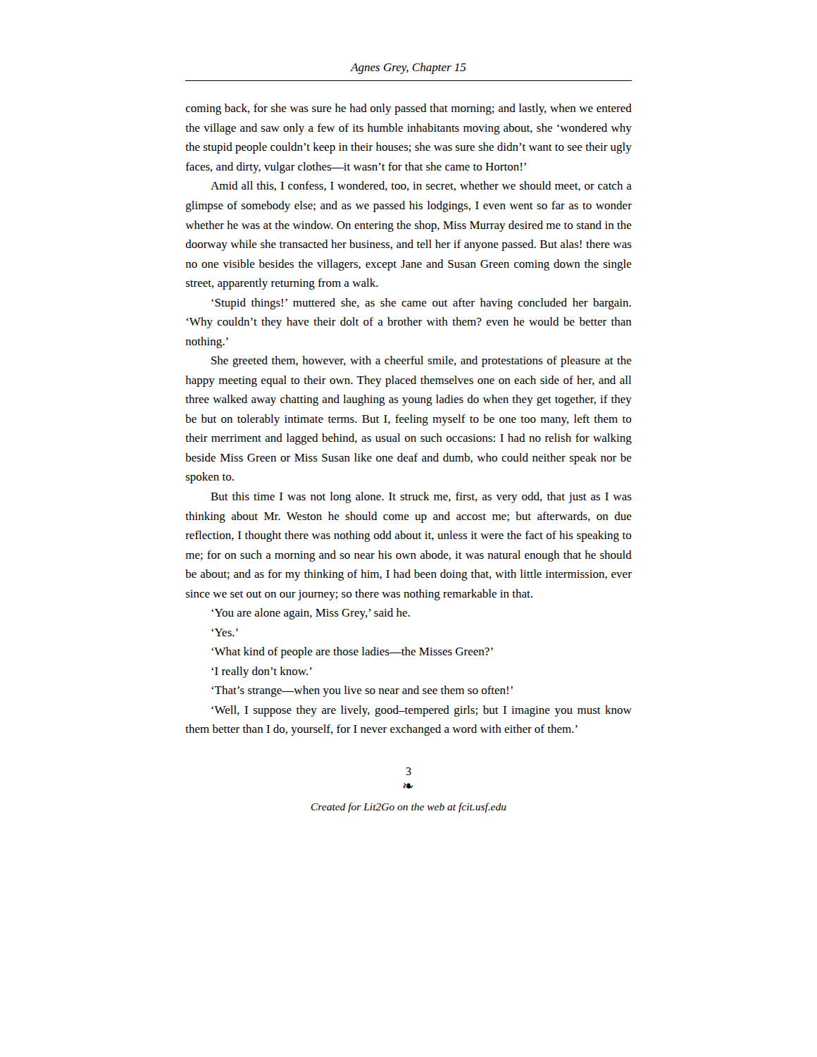Agnes Grey, Chapter 15
coming back, for she was sure he had only passed that morning; and lastly, when we entered the village and saw only a few of its humble inhabitants moving about, she ‘wondered why the stupid people couldn’t keep in their houses; she was sure she didn’t want to see their ugly faces, and dirty, vulgar clothes—it wasn’t for that she came to Horton!’
Amid all this, I confess, I wondered, too, in secret, whether we should meet, or catch a glimpse of somebody else; and as we passed his lodgings, I even went so far as to wonder whether he was at the window. On entering the shop, Miss Murray desired me to stand in the doorway while she transacted her business, and tell her if anyone passed. But alas! there was no one visible besides the villagers, except Jane and Susan Green coming down the single street, apparently returning from a walk.
‘Stupid things!’ muttered she, as she came out after having concluded her bargain. ‘Why couldn’t they have their dolt of a brother with them? even he would be better than nothing.’
She greeted them, however, with a cheerful smile, and protestations of pleasure at the happy meeting equal to their own. They placed themselves one on each side of her, and all three walked away chatting and laughing as young ladies do when they get together, if they be but on tolerably intimate terms. But I, feeling myself to be one too many, left them to their merriment and lagged behind, as usual on such occasions: I had no relish for walking beside Miss Green or Miss Susan like one deaf and dumb, who could neither speak nor be spoken to.
But this time I was not long alone. It struck me, first, as very odd, that just as I was thinking about Mr. Weston he should come up and accost me; but afterwards, on due reflection, I thought there was nothing odd about it, unless it were the fact of his speaking to me; for on such a morning and so near his own abode, it was natural enough that he should be about; and as for my thinking of him, I had been doing that, with little intermission, ever since we set out on our journey; so there was nothing remarkable in that.
‘You are alone again, Miss Grey,’ said he.
‘Yes.’
‘What kind of people are those ladies—the Misses Green?’
‘I really don’t know.’
‘That’s strange—when you live so near and see them so often!’
‘Well, I suppose they are lively, good–tempered girls; but I imagine you must know them better than I do, yourself, for I never exchanged a word with either of them.’
3
❧
Created for Lit2Go on the web at fcit.usf.edu